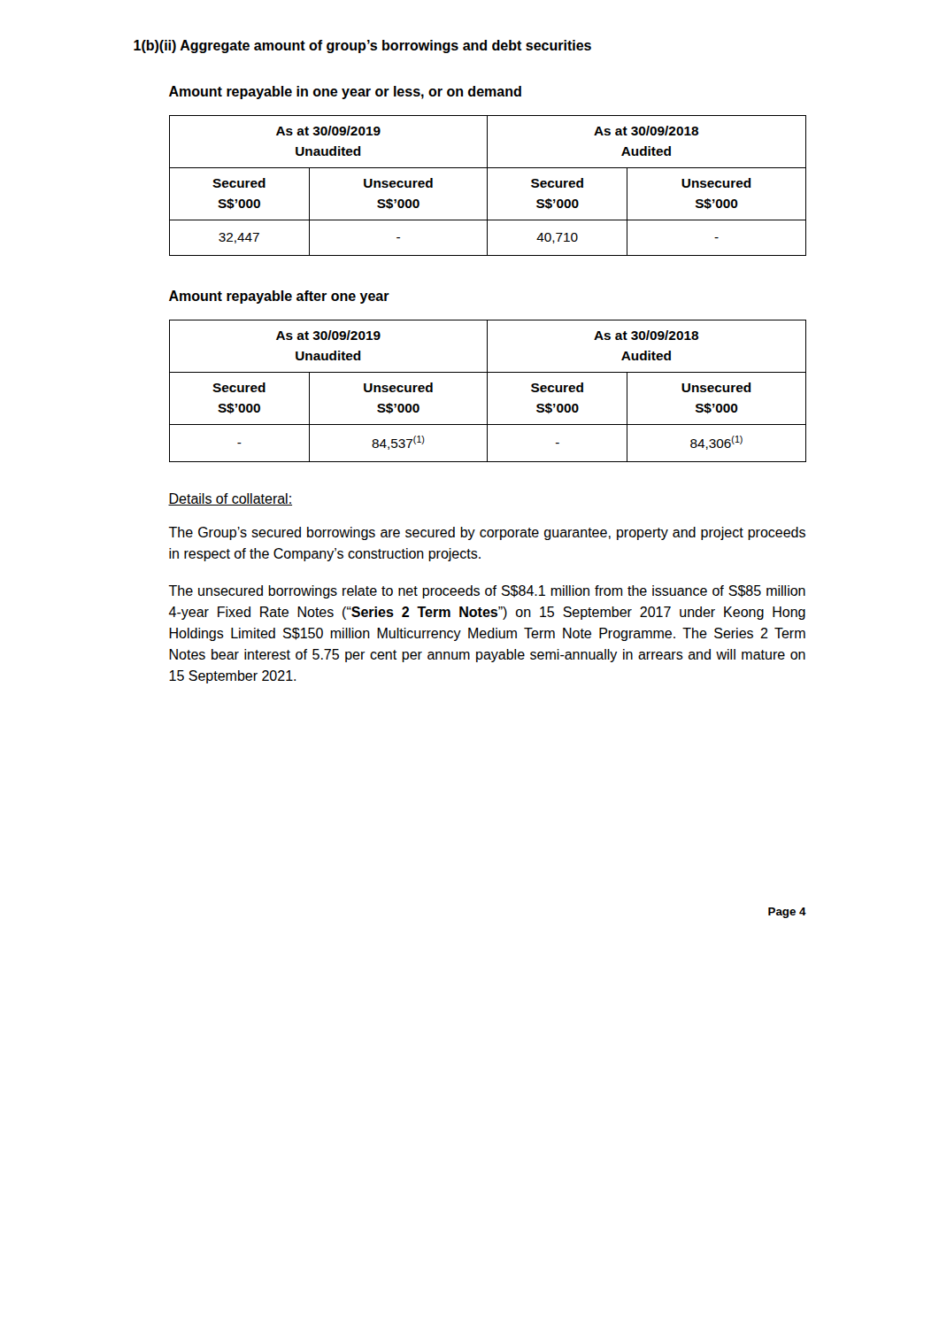1(b)(ii) Aggregate amount of group’s borrowings and debt securities
Amount repayable in one year or less, or on demand
| As at 30/09/2019 Unaudited | As at 30/09/2018 Audited |
| --- | --- |
| Secured S$’000 | Unsecured S$’000 | Secured S$’000 | Unsecured S$’000 |
| 32,447 | - | 40,710 | - |
Amount repayable after one year
| As at 30/09/2019 Unaudited | As at 30/09/2018 Audited |
| --- | --- |
| Secured S$’000 | Unsecured S$’000 | Secured S$’000 | Unsecured S$’000 |
| - | 84,537 (1) | - | 84,306 (1) |
Details of collateral:
The Group’s secured borrowings are secured by corporate guarantee, property and project proceeds in respect of the Company’s construction projects.
The unsecured borrowings relate to net proceeds of S$84.1 million from the issuance of S$85 million 4-year Fixed Rate Notes (“Series 2 Term Notes”) on 15 September 2017 under Keong Hong Holdings Limited S$150 million Multicurrency Medium Term Note Programme. The Series 2 Term Notes bear interest of 5.75 per cent per annum payable semi-annually in arrears and will mature on 15 September 2021.
Page 4